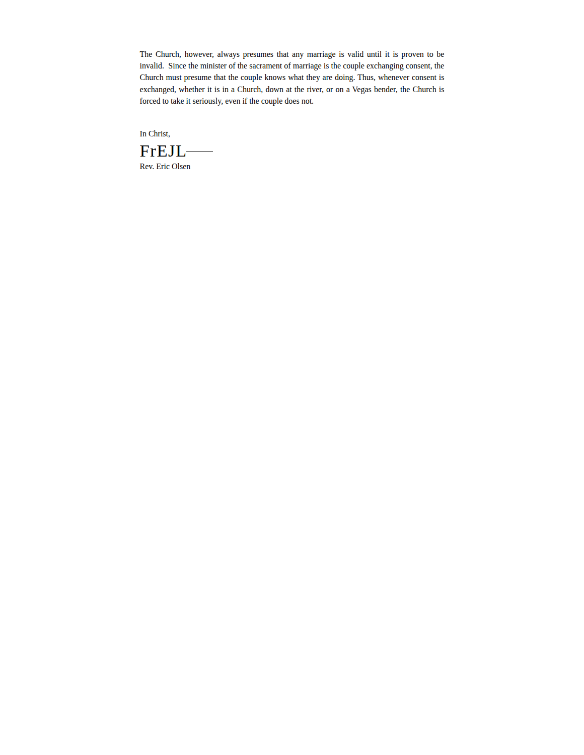The Church, however, always presumes that any marriage is valid until it is proven to be invalid. Since the minister of the sacrament of marriage is the couple exchanging consent, the Church must presume that the couple knows what they are doing. Thus, whenever consent is exchanged, whether it is in a Church, down at the river, or on a Vegas bender, the Church is forced to take it seriously, even if the couple does not.
In Christ,
F r E J L
Rev. Eric Olsen